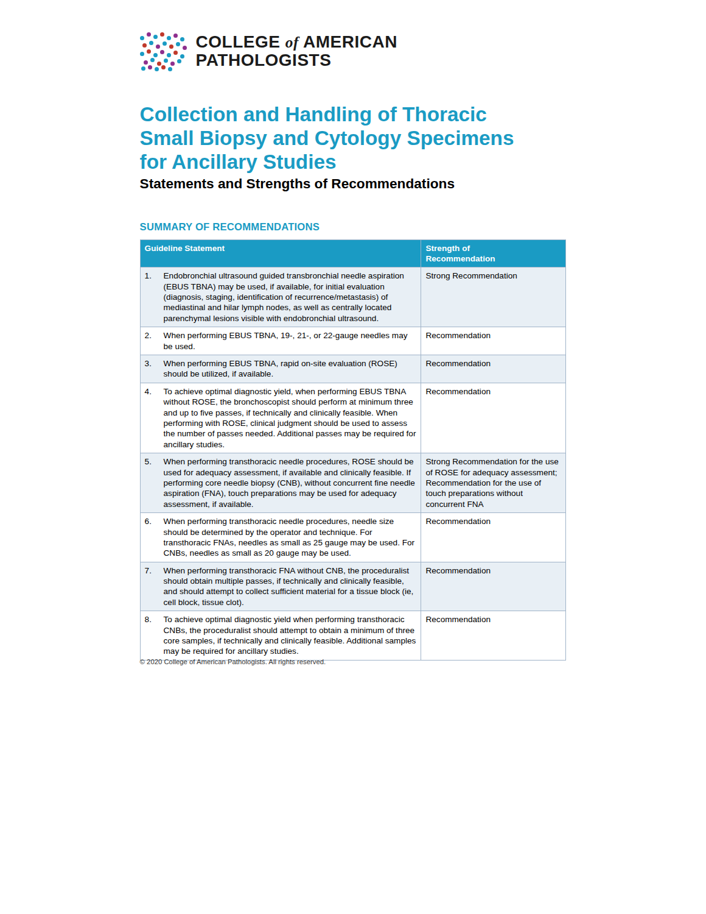COLLEGE of AMERICAN
PATHOLOGISTS
Collection and Handling of Thoracic
Small Biopsy and Cytology Specimens
for Ancillary Studies
Statements and Strengths of Recommendations
SUMMARY OF RECOMMENDATIONS
| Guideline Statement | Strength of Recommendation |
| --- | --- |
| 1. Endobronchial ultrasound guided transbronchial needle aspiration (EBUS TBNA) may be used, if available, for initial evaluation (diagnosis, staging, identification of recurrence/metastasis) of mediastinal and hilar lymph nodes, as well as centrally located parenchymal lesions visible with endobronchial ultrasound. | Strong Recommendation |
| 2. When performing EBUS TBNA, 19-, 21-, or 22-gauge needles may be used. | Recommendation |
| 3. When performing EBUS TBNA, rapid on-site evaluation (ROSE) should be utilized, if available. | Recommendation |
| 4. To achieve optimal diagnostic yield, when performing EBUS TBNA without ROSE, the bronchoscopist should perform at minimum three and up to five passes, if technically and clinically feasible. When performing with ROSE, clinical judgment should be used to assess the number of passes needed. Additional passes may be required for ancillary studies. | Recommendation |
| 5. When performing transthoracic needle procedures, ROSE should be used for adequacy assessment, if available and clinically feasible. If performing core needle biopsy (CNB), without concurrent fine needle aspiration (FNA), touch preparations may be used for adequacy assessment, if available. | Strong Recommendation for the use of ROSE for adequacy assessment; Recommendation for the use of touch preparations without concurrent FNA |
| 6. When performing transthoracic needle procedures, needle size should be determined by the operator and technique. For transthoracic FNAs, needles as small as 25 gauge may be used. For CNBs, needles as small as 20 gauge may be used. | Recommendation |
| 7. When performing transthoracic FNA without CNB, the proceduralist should obtain multiple passes, if technically and clinically feasible, and should attempt to collect sufficient material for a tissue block (ie, cell block, tissue clot). | Recommendation |
| 8. To achieve optimal diagnostic yield when performing transthoracic CNBs, the proceduralist should attempt to obtain a minimum of three core samples, if technically and clinically feasible. Additional samples may be required for ancillary studies. | Recommendation |
© 2020 College of American Pathologists. All rights reserved.